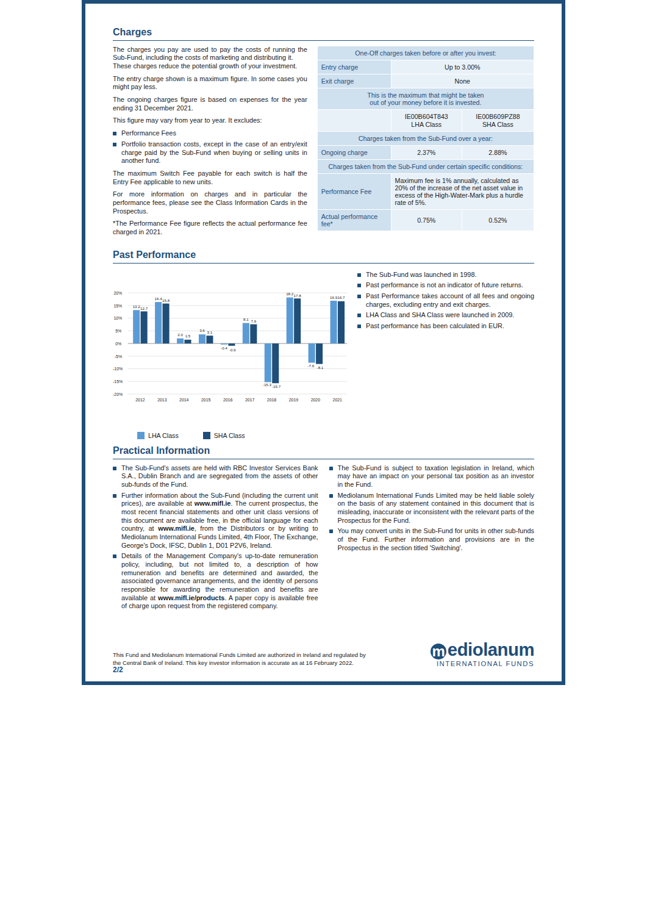Charges
The charges you pay are used to pay the costs of running the Sub-Fund, including the costs of marketing and distributing it.
These charges reduce the potential growth of your investment.
The entry charge shown is a maximum figure. In some cases you might pay less.
The ongoing charges figure is based on expenses for the year ending 31 December 2021.
This figure may vary from year to year. It excludes:
Performance Fees
Portfolio transaction costs, except in the case of an entry/exit charge paid by the Sub-Fund when buying or selling units in another fund.
The maximum Switch Fee payable for each switch is half the Entry Fee applicable to new units.
For more information on charges and in particular the performance fees, please see the Class Information Cards in the Prospectus.
*The Performance Fee figure reflects the actual performance fee charged in 2021.
| One-Off charges taken before or after you invest: |
| Entry charge | Up to 3.00% |
| Exit charge | None |
| This is the maximum that might be taken out of your money before it is invested. |
| | IE00B604T843 LHA Class | IE00B609PZ88 SHA Class |
| Charges taken from the Sub-Fund over a year: |
| Ongoing charge | 2.37% | 2.88% |
| Charges taken from the Sub-Fund under certain specific conditions: |
| Performance Fee | Maximum fee is 1% annually, calculated as 20% of the increase of the net asset value in excess of the High-Water-Mark plus a hurdle rate of 5%. |
| Actual performance fee* | 0.75% | 0.52% |
Past Performance
20% 15% 10% 5% 0% -5% -10% -15% -20% 13.2 12.7 16.4 15.8 2.0 1.5 3.6 3.1 -0.4 -0.9 8.1 7.6 -15.3 -15.7 18.2 17.8 -7.6 -8.1 16.9 16.7 2012 2013 2014 2015 2016 2017 2018 2019 2020 2021
LHA Class
SHA Class
The Sub-Fund was launched in 1998.
Past performance is not an indicator of future returns.
Past Performance takes account of all fees and ongoing charges, excluding entry and exit charges.
LHA Class and SHA Class were launched in 2009.
Past performance has been calculated in EUR.
Practical Information
The Sub-Fund's assets are held with RBC Investor Services Bank S.A., Dublin Branch and are segregated from the assets of other sub-funds of the Fund.
Further information about the Sub-Fund (including the current unit prices), are available at www.mifl.ie. The current prospectus, the most recent financial statements and other unit class versions of this document are available free, in the official language for each country, at www.mifl.ie, from the Distributors or by writing to Mediolanum International Funds Limited, 4th Floor, The Exchange, George's Dock, IFSC, Dublin 1, D01 P2V6, Ireland.
Details of the Management Company's up-to-date remuneration policy, including, but not limited to, a description of how remuneration and benefits are determined and awarded, the associated governance arrangements, and the identity of persons responsible for awarding the remuneration and benefits are available at www.mifl.ie/products. A paper copy is available free of charge upon request from the registered company.
The Sub-Fund is subject to taxation legislation in Ireland, which may have an impact on your personal tax position as an investor in the Fund.
Mediolanum International Funds Limited may be held liable solely on the basis of any statement contained in this document that is misleading, inaccurate or inconsistent with the relevant parts of the Prospectus for the Fund.
You may convert units in the Sub-Fund for units in other sub-funds of the Fund. Further information and provisions are in the Prospectus in the section titled 'Switching'.
This Fund and Mediolanum International Funds Limited are authorized in Ireland and regulated by the Central Bank of Ireland. This key investor information is accurate as at 16 February 2022.
mediolanum
INTERNATIONAL FUNDS
2/2